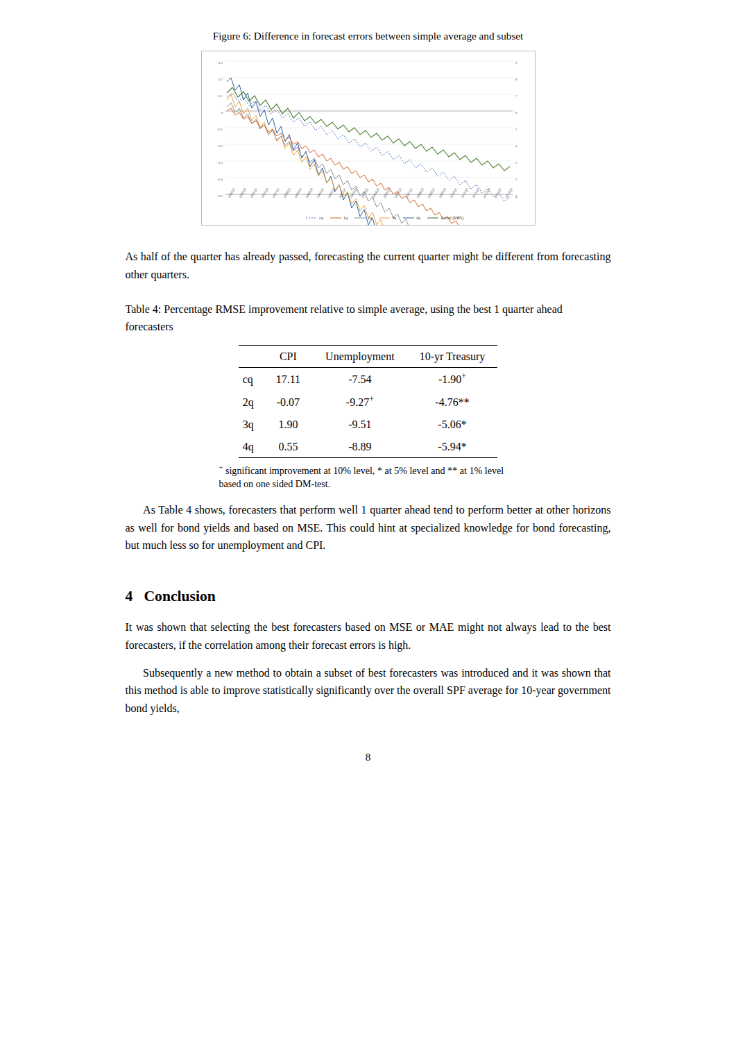Figure 6: Difference in forecast errors between simple average and subset
0.3 0.2 0.1 0 -0.1 -0.2 -0.3 -0.4 -0.5 9 8 7 6 5 4 3 2 1 0 1990Q1 1990Q3 1991Q1 1991Q3 1997Q1 1998Q3 1999Q1 2000Q3 2001Q1 2001Q3 2002Q1 2003Q3 2003Q1 2004Q3 2005Q1 2005Q3 2007Q1 2008Q3 2009Q1 2009Q3 2010Q1 2011Q3 2011Q1 2012Q3 2013Q1 2013Q3 cq 1q 2q 3q 4q Actual (RHS)
As half of the quarter has already passed, forecasting the current quarter might be different from forecasting other quarters.
Table 4: Percentage RMSE improvement relative to simple average, using the best 1 quarter ahead forecasters
| | CPI | Unemployment | 10-yr Treasury |
| --- | --- | --- | --- |
| cq | 17.11 | -7.54 | -1.90 + |
| 2q | -0.07 | -9.27 + | -4.76** |
| 3q | 1.90 | -9.51 | -5.06* |
| 4q | 0.55 | -8.89 | -5.94* |
+ significant improvement at 10% level, * at 5% level and ** at 1% level based on one sided DM-test.
As Table 4 shows, forecasters that perform well 1 quarter ahead tend to perform better at other horizons as well for bond yields and based on MSE. This could hint at specialized knowledge for bond forecasting, but much less so for unemployment and CPI.
4 Conclusion
It was shown that selecting the best forecasters based on MSE or MAE might not always lead to the best forecasters, if the correlation among their forecast errors is high.
Subsequently a new method to obtain a subset of best forecasters was introduced and it was shown that this method is able to improve statistically significantly over the overall SPF average for 10-year government bond yields,
8